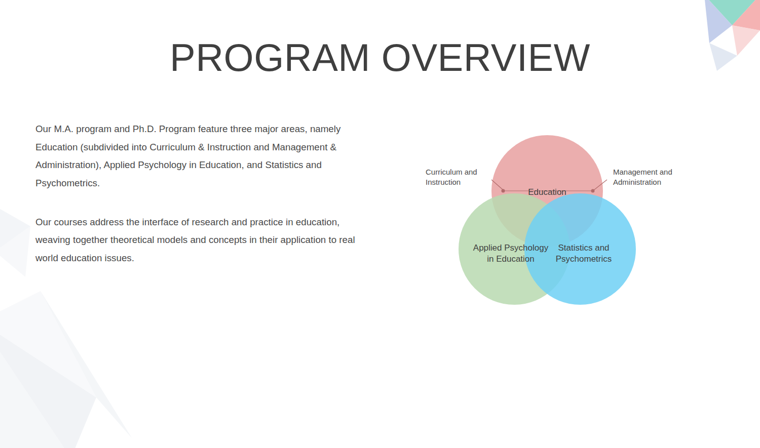PROGRAM OVERVIEW
Our M.A. program and Ph.D. Program feature three major areas, namely Education (subdivided into Curriculum & Instruction and Management & Administration), Applied Psychology in Education, and Statistics and Psychometrics.
Our courses address the interface of research and practice in education, weaving together theoretical models and concepts in their application to real world education issues.
Curriculum and Instruction Management and Administration Education Applied Psychology in Education Statistics and Psychometrics